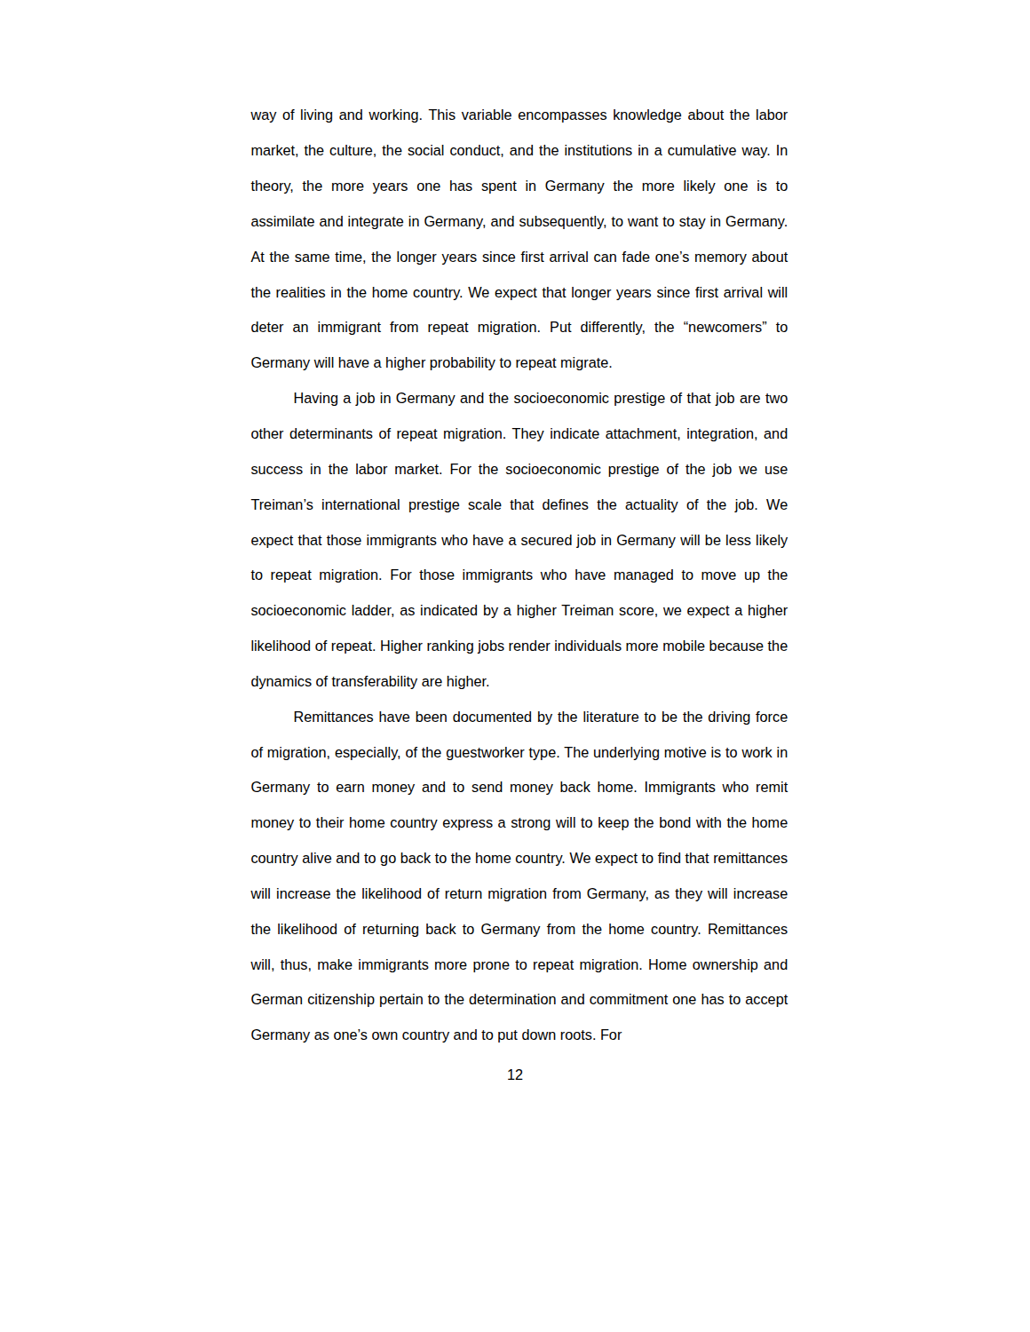way of living and working. This variable encompasses knowledge about the labor market, the culture, the social conduct, and the institutions in a cumulative way. In theory, the more years one has spent in Germany the more likely one is to assimilate and integrate in Germany, and subsequently, to want to stay in Germany. At the same time, the longer years since first arrival can fade one’s memory about the realities in the home country. We expect that longer years since first arrival will deter an immigrant from repeat migration. Put differently, the “newcomers” to Germany will have a higher probability to repeat migrate.
Having a job in Germany and the socioeconomic prestige of that job are two other determinants of repeat migration. They indicate attachment, integration, and success in the labor market. For the socioeconomic prestige of the job we use Treiman’s international prestige scale that defines the actuality of the job. We expect that those immigrants who have a secured job in Germany will be less likely to repeat migration. For those immigrants who have managed to move up the socioeconomic ladder, as indicated by a higher Treiman score, we expect a higher likelihood of repeat. Higher ranking jobs render individuals more mobile because the dynamics of transferability are higher.
Remittances have been documented by the literature to be the driving force of migration, especially, of the guestworker type. The underlying motive is to work in Germany to earn money and to send money back home. Immigrants who remit money to their home country express a strong will to keep the bond with the home country alive and to go back to the home country. We expect to find that remittances will increase the likelihood of return migration from Germany, as they will increase the likelihood of returning back to Germany from the home country. Remittances will, thus, make immigrants more prone to repeat migration. Home ownership and German citizenship pertain to the determination and commitment one has to accept Germany as one’s own country and to put down roots. For
12